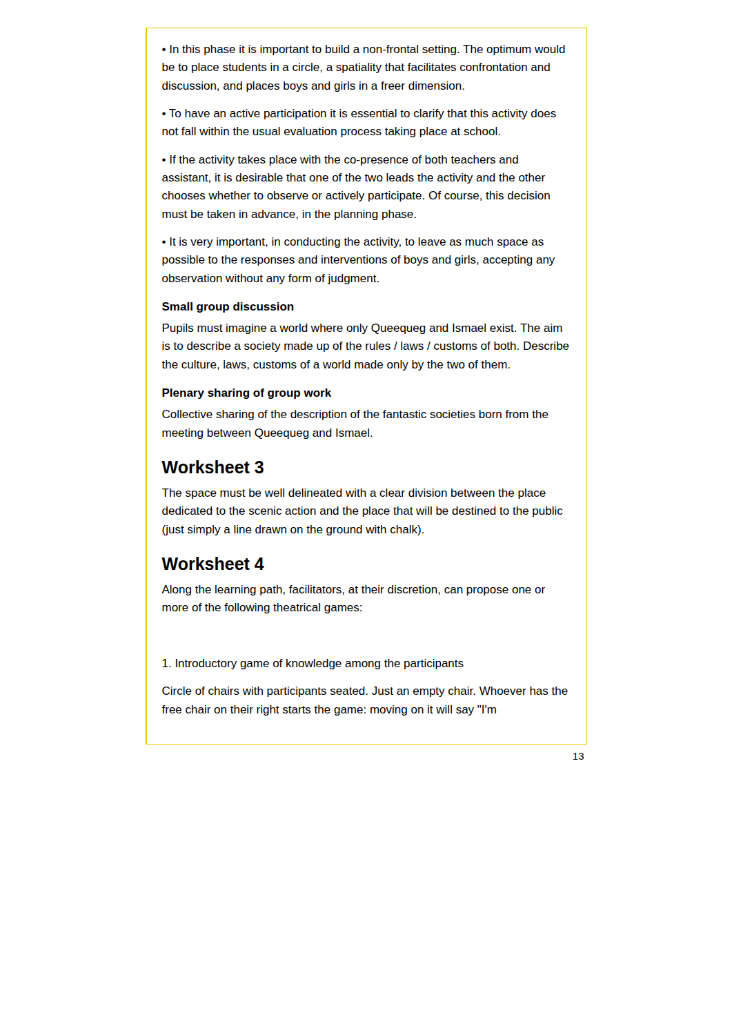• In this phase it is important to build a non-frontal setting. The optimum would be to place students in a circle, a spatiality that facilitates confrontation and discussion, and places boys and girls in a freer dimension.
• To have an active participation it is essential to clarify that this activity does not fall within the usual evaluation process taking place at school.
• If the activity takes place with the co-presence of both teachers and assistant, it is desirable that one of the two leads the activity and the other chooses whether to observe or actively participate. Of course, this decision must be taken in advance, in the planning phase.
• It is very important, in conducting the activity, to leave as much space as possible to the responses and interventions of boys and girls, accepting any observation without any form of judgment.
Small group discussion
Pupils must imagine a world where only Queequeg and Ismael exist. The aim is to describe a society made up of the rules / laws / customs of both. Describe the culture, laws, customs of a world made only by the two of them.
Plenary sharing of group work
Collective sharing of the description of the fantastic societies born from the meeting between Queequeg and Ismael.
Worksheet 3
The space must be well delineated with a clear division between the place dedicated to the scenic action and the place that will be destined to the public (just simply a line drawn on the ground with chalk).
Worksheet 4
Along the learning path, facilitators, at their discretion, can propose one or more of the following theatrical games:
1. Introductory game of knowledge among the participants
Circle of chairs with participants seated. Just an empty chair. Whoever has the free chair on their right starts the game: moving on it will say "I'm
13